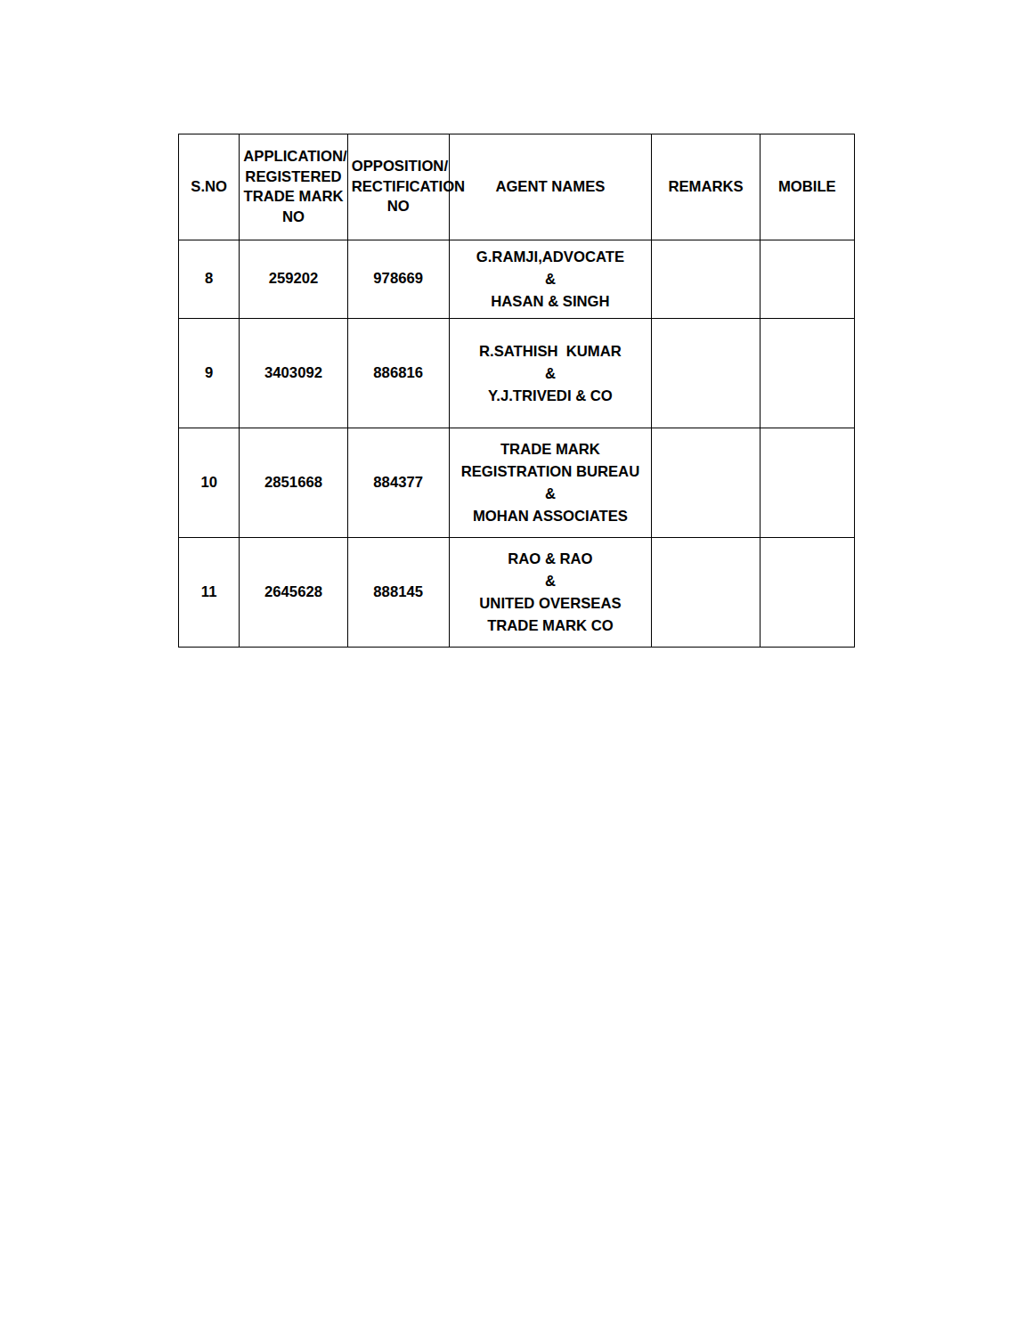| S.NO | APPLICATION/ REGISTERED TRADE MARK NO | OPPOSITION/ RECTIFICATION NO | AGENT NAMES | REMARKS | MOBILE |
| --- | --- | --- | --- | --- | --- |
| 8 | 259202 | 978669 | G.RAMJI,ADVOCATE & HASAN & SINGH | | |
| 9 | 3403092 | 886816 | R.SATHISH KUMAR & Y.J.TRIVEDI & CO | | |
| 10 | 2851668 | 884377 | TRADE MARK REGISTRATION BUREAU & MOHAN ASSOCIATES | | |
| 11 | 2645628 | 888145 | RAO & RAO & UNITED OVERSEAS TRADE MARK CO | | |